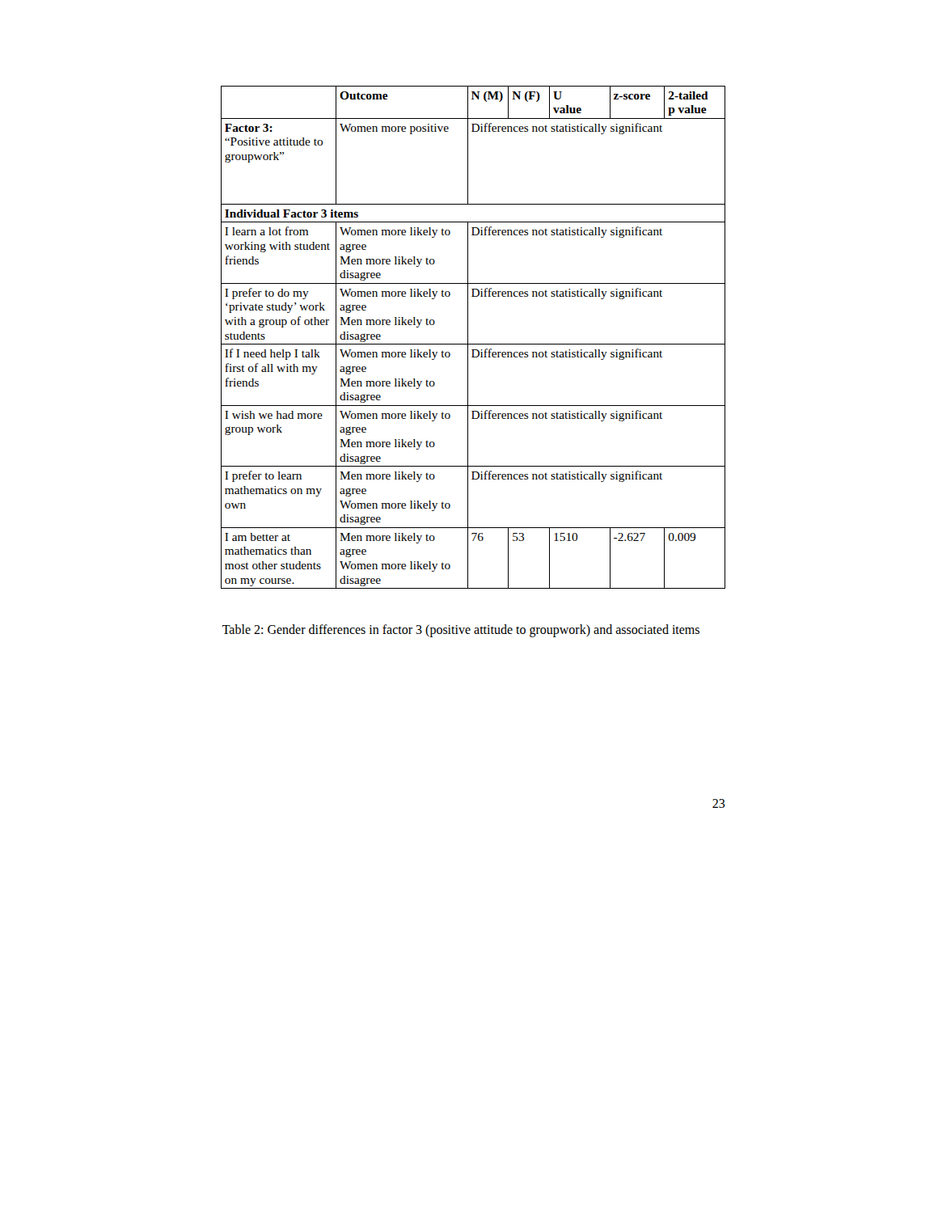| | Outcome | N (M) | N (F) | U value | z-score | 2-tailed p value |
| --- | --- | --- | --- | --- | --- | --- |
| Factor 3: “Positive attitude to groupwork” | Women more positive | Differences not statistically significant |
| Individual Factor 3 items |
| I learn a lot from working with student friends | Women more likely to agree Men more likely to disagree | Differences not statistically significant |
| I prefer to do my ‘private study’ work with a group of other students | Women more likely to agree Men more likely to disagree | Differences not statistically significant |
| If I need help I talk first of all with my friends | Women more likely to agree Men more likely to disagree | Differences not statistically significant |
| I wish we had more group work | Women more likely to agree Men more likely to disagree | Differences not statistically significant |
| I prefer to learn mathematics on my own | Men more likely to agree Women more likely to disagree | Differences not statistically significant |
| I am better at mathematics than most other students on my course. | Men more likely to agree Women more likely to disagree | 76 | 53 | 1510 | -2.627 | 0.009 |
Table 2: Gender differences in factor 3 (positive attitude to groupwork) and associated items
23